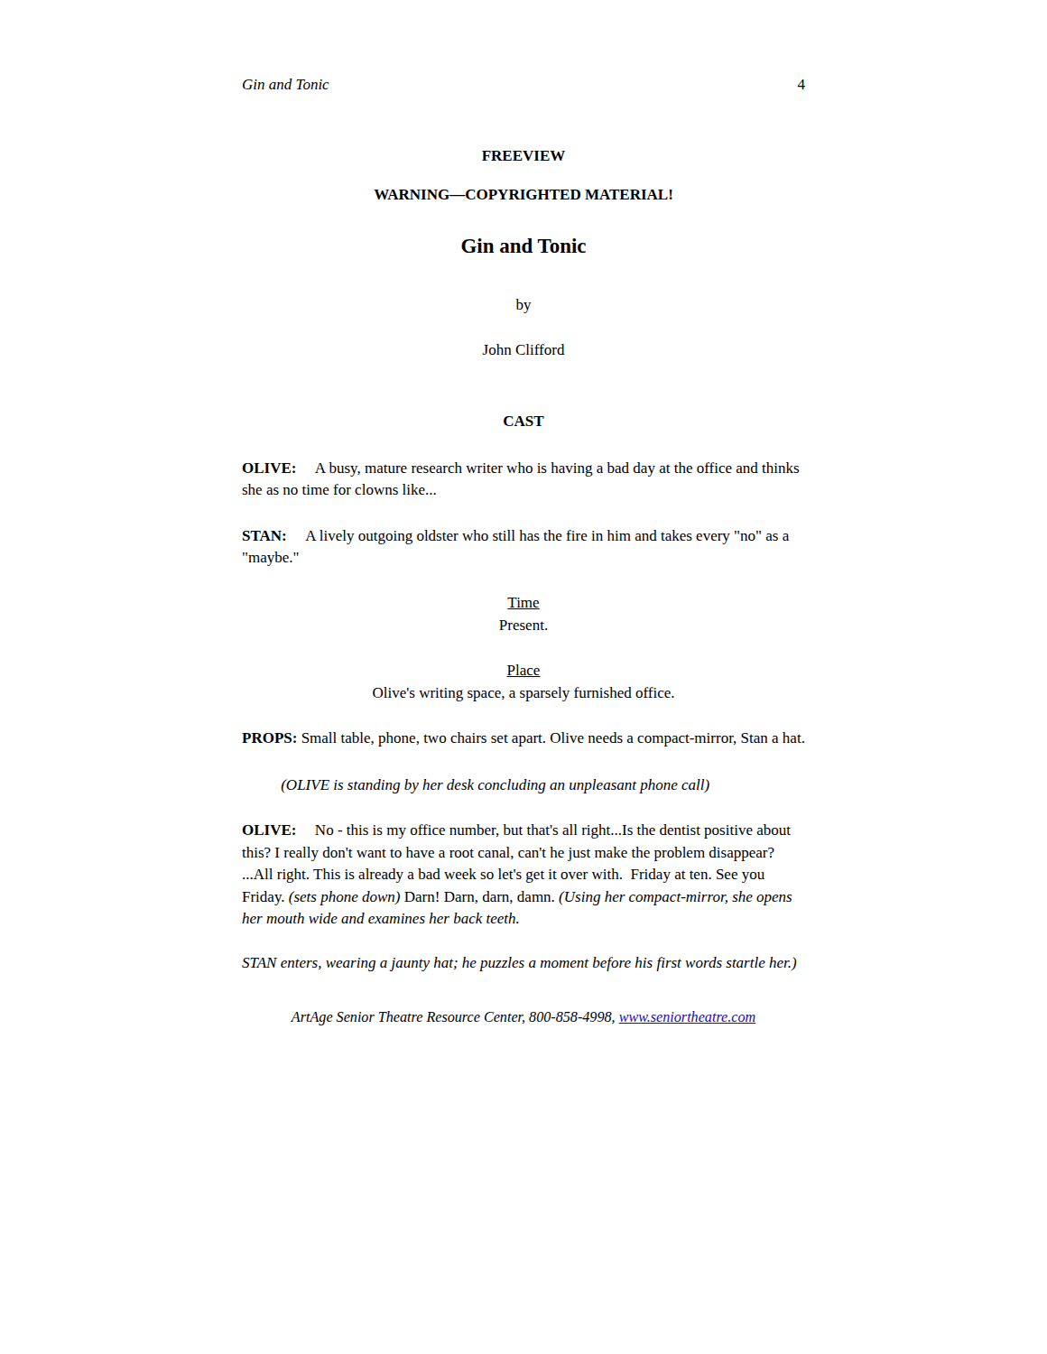Gin and Tonic 4
FREEVIEW
WARNING—COPYRIGHTED MATERIAL!
Gin and Tonic
by
John Clifford
CAST
OLIVE: A busy, mature research writer who is having a bad day at the office and thinks she as no time for clowns like...
STAN: A lively outgoing oldster who still has the fire in him and takes every "no" as a "maybe."
Time
Present.
Place
Olive's writing space, a sparsely furnished office.
PROPS: Small table, phone, two chairs set apart. Olive needs a compact-mirror, Stan a hat.
(OLIVE is standing by her desk concluding an unpleasant phone call)
OLIVE: No - this is my office number, but that's all right...Is the dentist positive about this? I really don't want to have a root canal, can't he just make the problem disappear? ...All right. This is already a bad week so let's get it over with. Friday at ten. See you Friday. (sets phone down) Darn! Darn, darn, damn. (Using her compact-mirror, she opens her mouth wide and examines her back teeth.
STAN enters, wearing a jaunty hat; he puzzles a moment before his first words startle her.)
ArtAge Senior Theatre Resource Center, 800-858-4998, www.seniortheatre.com